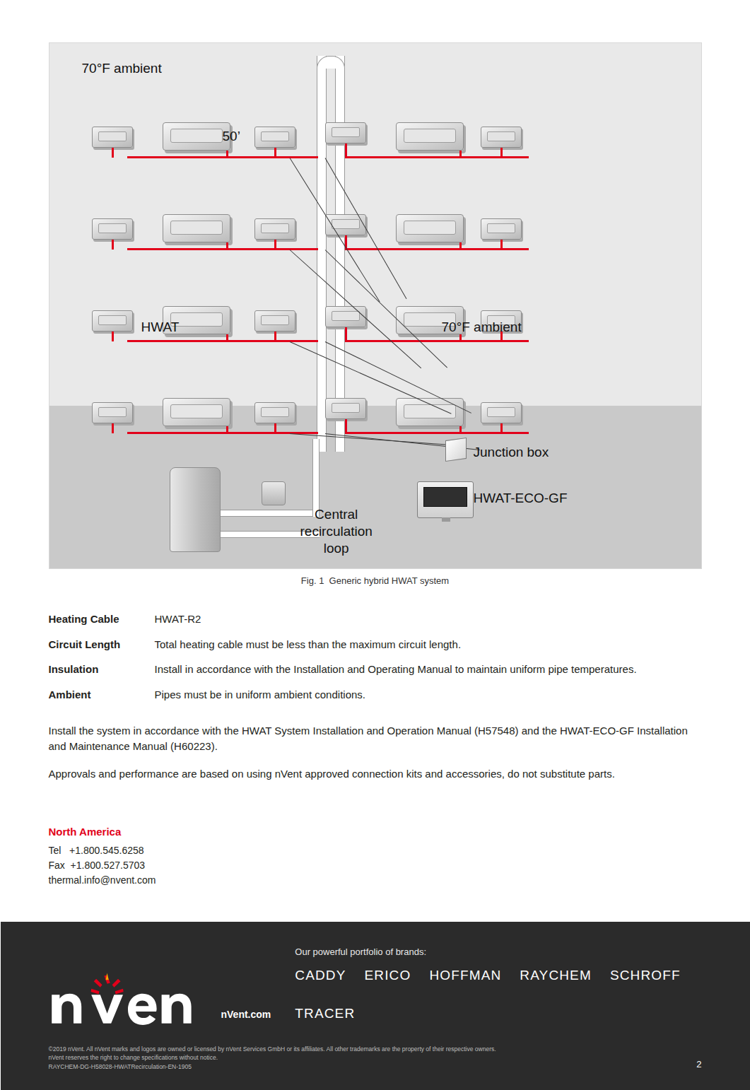70°F ambient
50’
HWAT
70°F ambient
Junction box
HWAT-ECO-GF
Central
recirculation
loop
Fig. 1 Generic hybrid HWAT system
| Heating Cable | HWAT-R2 |
| Circuit Length | Total heating cable must be less than the maximum circuit length. |
| Insulation | Install in accordance with the Installation and Operating Manual to maintain uniform pipe temperatures. |
| Ambient | Pipes must be in uniform ambient conditions. |
Install the system in accordance with the HWAT System Installation and Operation Manual (H57548) and the HWAT-ECO-GF Installation and Maintenance Manual (H60223).
Approvals and performance are based on using nVent approved connection kits and accessories, do not substitute parts.
North America
Tel +1.800.545.6258
Fax +1.800.527.5703
thermal.info@nvent.com
nVent.com
Our powerful portfolio of brands:
CADDY ERICO HOFFMAN RAYCHEM SCHROFF TRACER
©2019 nVent. All nVent marks and logos are owned or licensed by nVent Services GmbH or its affiliates. All other trademarks are the property of their respective owners.
nVent reserves the right to change specifications without notice.
RAYCHEM-DG-H58028-HWATRecirculation-EN-1905
2